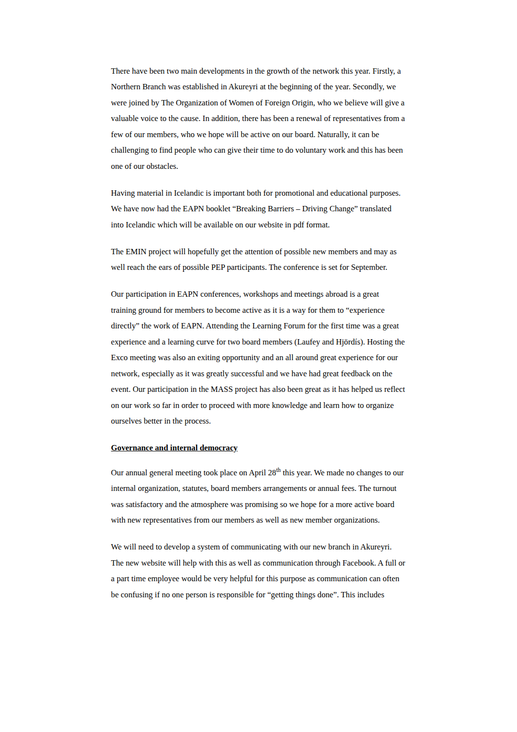There have been two main developments in the growth of the network this year. Firstly, a Northern Branch was established in Akureyri at the beginning of the year. Secondly, we were joined by The Organization of Women of Foreign Origin, who we believe will give a valuable voice to the cause. In addition, there has been a renewal of representatives from a few of our members, who we hope will be active on our board. Naturally, it can be challenging to find people who can give their time to do voluntary work and this has been one of our obstacles.
Having material in Icelandic is important both for promotional and educational purposes. We have now had the EAPN booklet “Breaking Barriers – Driving Change” translated into Icelandic which will be available on our website in pdf format.
The EMIN project will hopefully get the attention of possible new members and may as well reach the ears of possible PEP participants. The conference is set for September.
Our participation in EAPN conferences, workshops and meetings abroad is a great training ground for members to become active as it is a way for them to “experience directly” the work of EAPN. Attending the Learning Forum for the first time was a great experience and a learning curve for two board members (Laufey and Hjördís). Hosting the Exco meeting was also an exiting opportunity and an all around great experience for our network, especially as it was greatly successful and we have had great feedback on the event. Our participation in the MASS project has also been great as it has helped us reflect on our work so far in order to proceed with more knowledge and learn how to organize ourselves better in the process.
Governance and internal democracy
Our annual general meeting took place on April 28th this year. We made no changes to our internal organization, statutes, board members arrangements or annual fees. The turnout was satisfactory and the atmosphere was promising so we hope for a more active board with new representatives from our members as well as new member organizations.
We will need to develop a system of communicating with our new branch in Akureyri. The new website will help with this as well as communication through Facebook. A full or a part time employee would be very helpful for this purpose as communication can often be confusing if no one person is responsible for “getting things done”. This includes